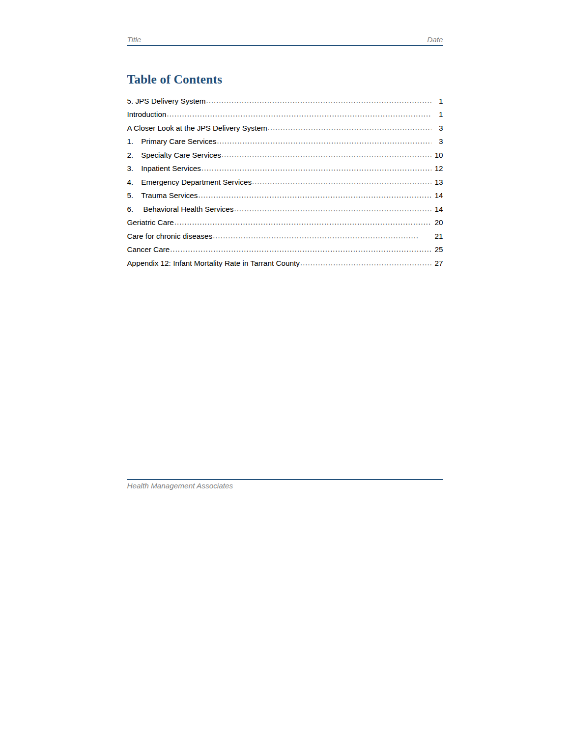Title Date
Table of Contents
5. JPS Delivery System .................................................................................................................................. 1
Introduction ............................................................................................................................. 1
A Closer Look at the JPS Delivery System .............................................................................................. 3
1. Primary Care Services ................................................................................................... 3
2. Specialty Care Services ............................................................................................. 10
3. Inpatient Services .................................................................................................... 12
4. Emergency Department Services ............................................................................. 13
5. Trauma Services ....................................................................................................... 14
6. Behavioral Health Services ..................................................................................... 14
Geriatric Care ....................................................................................................... 20
Care for chronic diseases ................................................................................. 21
Cancer Care ......................................................................................................... 25
Appendix 12: Infant Mortality Rate in Tarrant County ........................................................................... 27
Health Management Associates